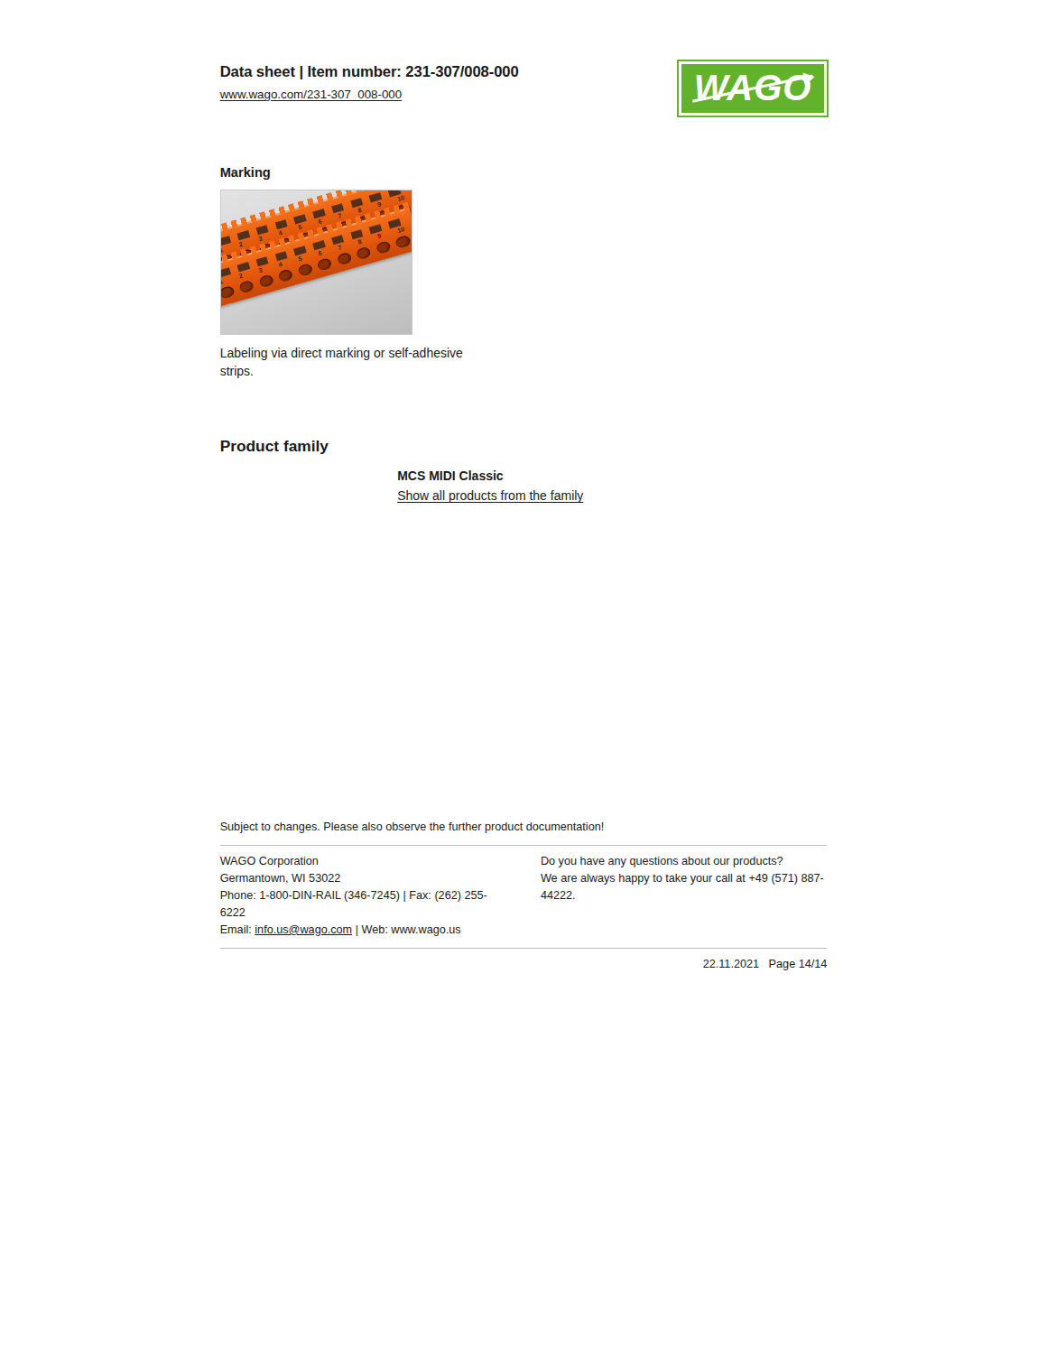Data sheet | Item number: 231-307/008-000
www.wago.com/231-307_008-000
WAGO
Marking
12345678910
12345678910
Labeling via direct marking or self-adhesive strips.
Product family
MCS MIDI Classic
Show all products from the family
Subject to changes. Please also observe the further product documentation!
WAGO Corporation
Germantown, WI 53022
Phone: 1-800-DIN-RAIL (346-7245) | Fax: (262) 255-6222
Email: info.us@wago.com | Web: www.wago.us
Do you have any questions about our products?
We are always happy to take your call at +49 (571) 887-44222.
22.11.2021 Page 14/14